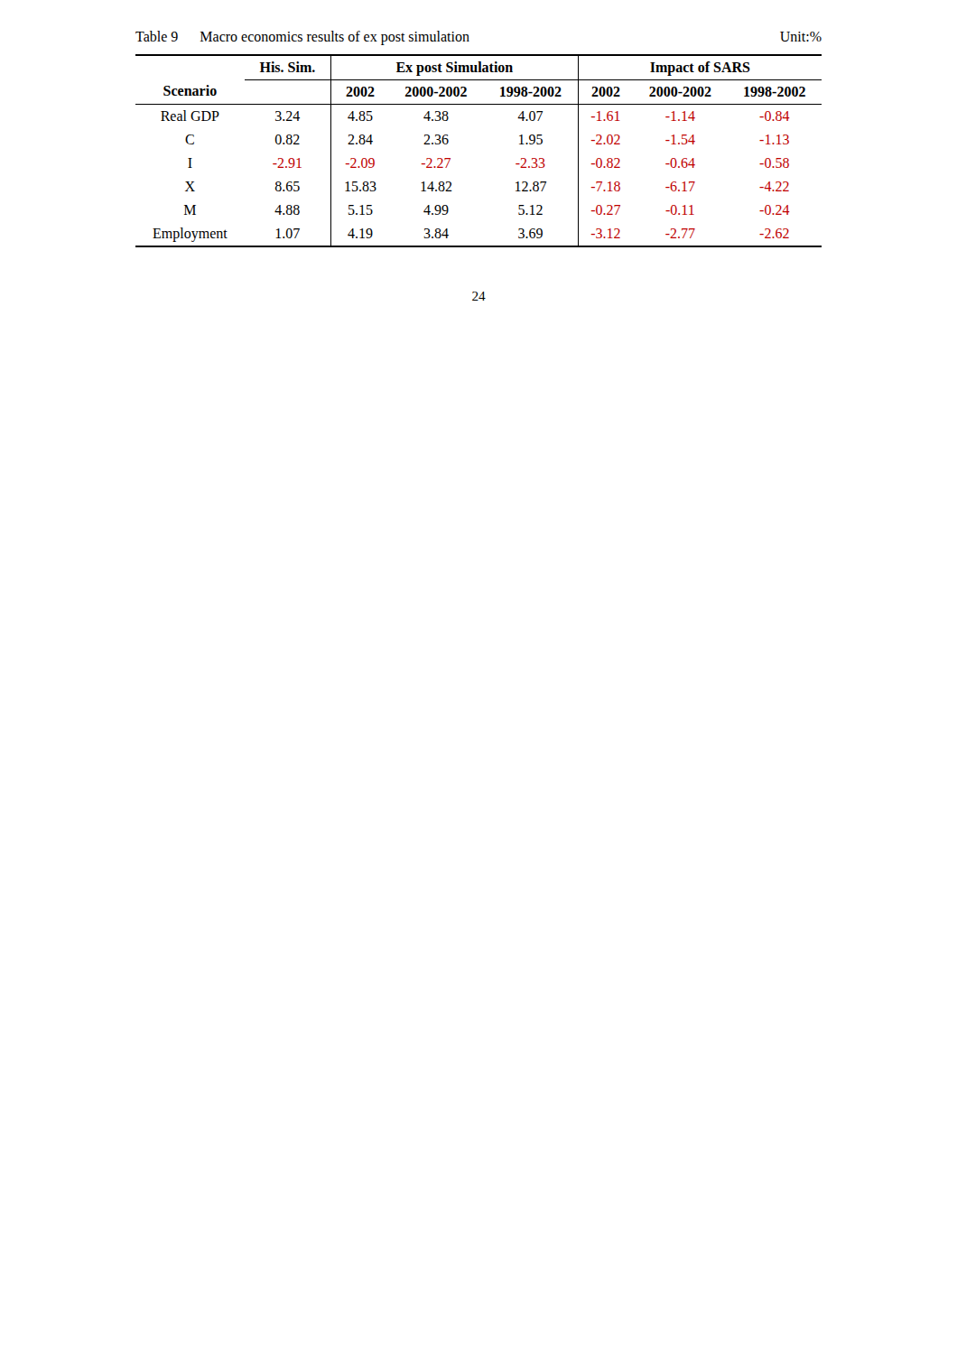Table 9 Macro economics results of ex post simulation Unit:%
| | His. Sim. | Ex post Simulation | Impact of SARS |
| --- | --- | --- | --- |
| Scenario | | 2002 | 2000-2002 | 1998-2002 | 2002 | 2000-2002 | 1998-2002 |
| Real GDP | 3.24 | 4.85 | 4.38 | 4.07 | -1.61 | -1.14 | -0.84 |
| C | 0.82 | 2.84 | 2.36 | 1.95 | -2.02 | -1.54 | -1.13 |
| I | -2.91 | -2.09 | -2.27 | -2.33 | -0.82 | -0.64 | -0.58 |
| X | 8.65 | 15.83 | 14.82 | 12.87 | -7.18 | -6.17 | -4.22 |
| M | 4.88 | 5.15 | 4.99 | 5.12 | -0.27 | -0.11 | -0.24 |
| Employment | 1.07 | 4.19 | 3.84 | 3.69 | -3.12 | -2.77 | -2.62 |
24